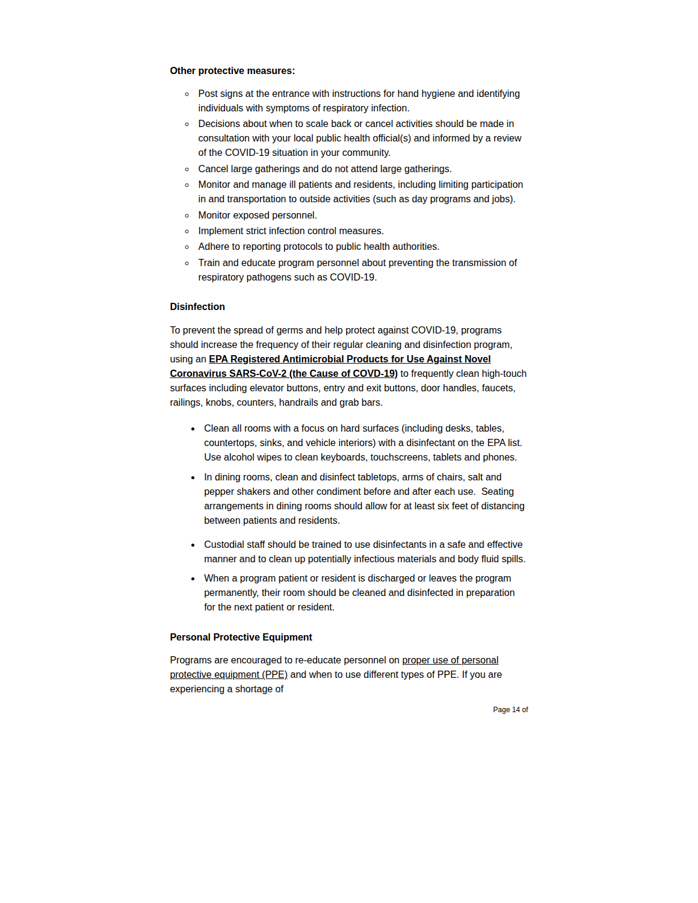Other protective measures:
Post signs at the entrance with instructions for hand hygiene and identifying individuals with symptoms of respiratory infection.
Decisions about when to scale back or cancel activities should be made in consultation with your local public health official(s) and informed by a review of the COVID-19 situation in your community.
Cancel large gatherings and do not attend large gatherings.
Monitor and manage ill patients and residents, including limiting participation in and transportation to outside activities (such as day programs and jobs).
Monitor exposed personnel.
Implement strict infection control measures.
Adhere to reporting protocols to public health authorities.
Train and educate program personnel about preventing the transmission of respiratory pathogens such as COVID-19.
Disinfection
To prevent the spread of germs and help protect against COVID-19, programs should increase the frequency of their regular cleaning and disinfection program, using an EPA Registered Antimicrobial Products for Use Against Novel Coronavirus SARS-CoV-2 (the Cause of COVD-19) to frequently clean high-touch surfaces including elevator buttons, entry and exit buttons, door handles, faucets, railings, knobs, counters, handrails and grab bars.
Clean all rooms with a focus on hard surfaces (including desks, tables, countertops, sinks, and vehicle interiors) with a disinfectant on the EPA list. Use alcohol wipes to clean keyboards, touchscreens, tablets and phones.
In dining rooms, clean and disinfect tabletops, arms of chairs, salt and pepper shakers and other condiment before and after each use. Seating arrangements in dining rooms should allow for at least six feet of distancing between patients and residents.
Custodial staff should be trained to use disinfectants in a safe and effective manner and to clean up potentially infectious materials and body fluid spills.
When a program patient or resident is discharged or leaves the program permanently, their room should be cleaned and disinfected in preparation for the next patient or resident.
Personal Protective Equipment
Programs are encouraged to re-educate personnel on proper use of personal protective equipment (PPE) and when to use different types of PPE. If you are experiencing a shortage of
Page 14 of